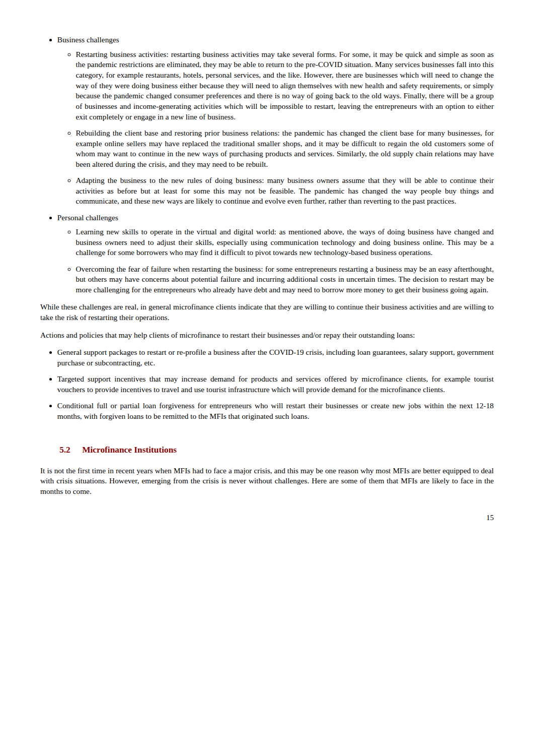Business challenges
Restarting business activities: restarting business activities may take several forms. For some, it may be quick and simple as soon as the pandemic restrictions are eliminated, they may be able to return to the pre-COVID situation. Many services businesses fall into this category, for example restaurants, hotels, personal services, and the like. However, there are businesses which will need to change the way of they were doing business either because they will need to align themselves with new health and safety requirements, or simply because the pandemic changed consumer preferences and there is no way of going back to the old ways. Finally, there will be a group of businesses and income-generating activities which will be impossible to restart, leaving the entrepreneurs with an option to either exit completely or engage in a new line of business.
Rebuilding the client base and restoring prior business relations: the pandemic has changed the client base for many businesses, for example online sellers may have replaced the traditional smaller shops, and it may be difficult to regain the old customers some of whom may want to continue in the new ways of purchasing products and services. Similarly, the old supply chain relations may have been altered during the crisis, and they may need to be rebuilt.
Adapting the business to the new rules of doing business: many business owners assume that they will be able to continue their activities as before but at least for some this may not be feasible. The pandemic has changed the way people buy things and communicate, and these new ways are likely to continue and evolve even further, rather than reverting to the past practices.
Personal challenges
Learning new skills to operate in the virtual and digital world: as mentioned above, the ways of doing business have changed and business owners need to adjust their skills, especially using communication technology and doing business online. This may be a challenge for some borrowers who may find it difficult to pivot towards new technology-based business operations.
Overcoming the fear of failure when restarting the business: for some entrepreneurs restarting a business may be an easy afterthought, but others may have concerns about potential failure and incurring additional costs in uncertain times. The decision to restart may be more challenging for the entrepreneurs who already have debt and may need to borrow more money to get their business going again.
While these challenges are real, in general microfinance clients indicate that they are willing to continue their business activities and are willing to take the risk of restarting their operations.
Actions and policies that may help clients of microfinance to restart their businesses and/or repay their outstanding loans:
General support packages to restart or re-profile a business after the COVID-19 crisis, including loan guarantees, salary support, government purchase or subcontracting, etc.
Targeted support incentives that may increase demand for products and services offered by microfinance clients, for example tourist vouchers to provide incentives to travel and use tourist infrastructure which will provide demand for the microfinance clients.
Conditional full or partial loan forgiveness for entrepreneurs who will restart their businesses or create new jobs within the next 12-18 months, with forgiven loans to be remitted to the MFIs that originated such loans.
5.2 Microfinance Institutions
It is not the first time in recent years when MFIs had to face a major crisis, and this may be one reason why most MFIs are better equipped to deal with crisis situations. However, emerging from the crisis is never without challenges. Here are some of them that MFIs are likely to face in the months to come.
15